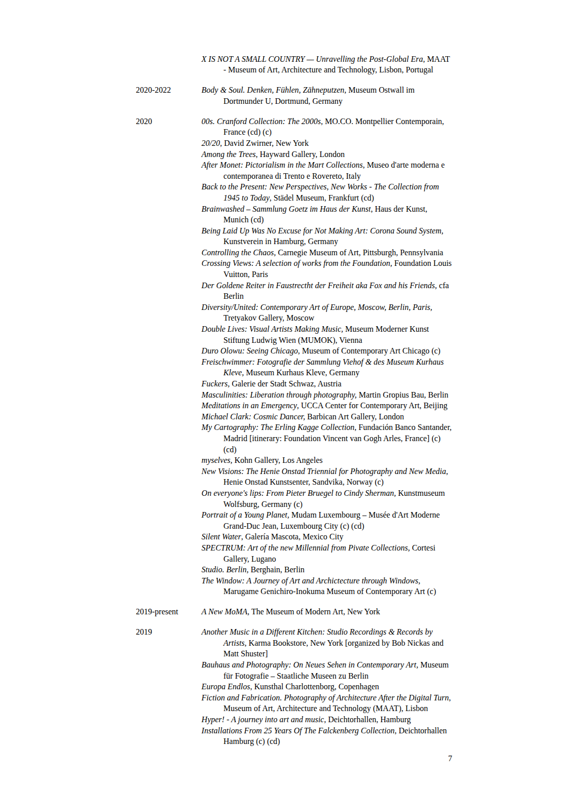| | X IS NOT A SMALL COUNTRY — Unravelling the Post-Global Era , MAAT - Museum of Art, Architecture and Technology, Lisbon, Portugal |
| 2020-2022 | Body & Soul. Denken, Fühlen, Zähneputzen , Museum Ostwall im Dortmunder U, Dortmund, Germany |
| 2020 | 00s. Cranford Collection: The 2000s , MO.CO. Montpellier Contemporain, France (cd) (c) 20/20 , David Zwirner, New York Among the Trees , Hayward Gallery, London After Monet: Pictorialism in the Mart Collections , Museo d'arte moderna e contemporanea di Trento e Rovereto, Italy Back to the Present: New Perspectives, New Works - The Collection from 1945 to Today , Städel Museum, Frankfurt (cd) Brainwashed – Sammlung Goetz im Haus der Kunst , Haus der Kunst, Munich (cd) Being Laid Up Was No Excuse for Not Making Art: Corona Sound System, Kunstverein in Hamburg, Germany Controlling the Chaos, Carnegie Museum of Art, Pittsburgh, Pennsylvania Crossing Views: A selection of works from the Foundation, Foundation Louis Vuitton, Paris Der Goldene Reiter in Faustrectht der Freiheit aka Fox and his Friends, cfa Berlin Diversity/United: Contemporary Art of Europe, Moscow, Berlin, Paris, Tretyakov Gallery, Moscow Double Lives: Visual Artists Making Music, Museum Moderner Kunst Stiftung Ludwig Wien (MUMOK), Vienna Duro Olowu: Seeing Chicago , Museum of Contemporary Art Chicago (c) Freischwimmer: Fotografie der Sammlung Viehof & des Museum Kurhaus Kleve, Museum Kurhaus Kleve, Germany Fuckers, Galerie der Stadt Schwaz, Austria Masculinities: Liberation through photography, Martin Gropius Bau, Berlin Meditations in an Emergency , UCCA Center for Contemporary Art, Beijing Michael Clark: Cosmic Dancer, Barbican Art Gallery, London My Cartography: The Erling Kagge Collection , Fundación Banco Santander, Madrid [itinerary: Foundation Vincent van Gogh Arles, France] (c) (cd) myselves, Kohn Gallery, Los Angeles New Visions: The Henie Onstad Triennial for Photography and New Media , Henie Onstad Kunstsenter, Sandvika, Norway (c) On everyone's lips: From Pieter Bruegel to Cindy Sherman, Kunstmuseum Wolfsburg, Germany (c) Portrait of a Young Planet, Mudam Luxembourg – Musée d'Art Moderne Grand-Duc Jean, Luxembourg City (c) (cd) Silent Water , Galería Mascota, Mexico City SPECTRUM: Art of the new Millennial from Pivate Collections, Cortesi Gallery, Lugano Studio. Berlin, Berghain, Berlin The Window: A Journey of Art and Archictecture through Windows, Marugame Genichiro-Inokuma Museum of Contemporary Art (c) |
| 2019-present | A New MoMA, The Museum of Modern Art, New York |
| 2019 | Another Music in a Different Kitchen: Studio Recordings & Records by Artists , Karma Bookstore, New York [organized by Bob Nickas and Matt Shuster] Bauhaus and Photography: On Neues Sehen in Contemporary Art, Museum für Fotografie – Staatliche Museen zu Berlin Europa Endlos , Kunsthal Charlottenborg, Copenhagen Fiction and Fabrication. Photography of Architecture After the Digital Turn , Museum of Art, Architecture and Technology (MAAT), Lisbon Hyper! - A journey into art and music , Deichtorhallen, Hamburg Installations From 25 Years Of The Falckenberg Collection , Deichtorhallen Hamburg (c) (cd) |
7